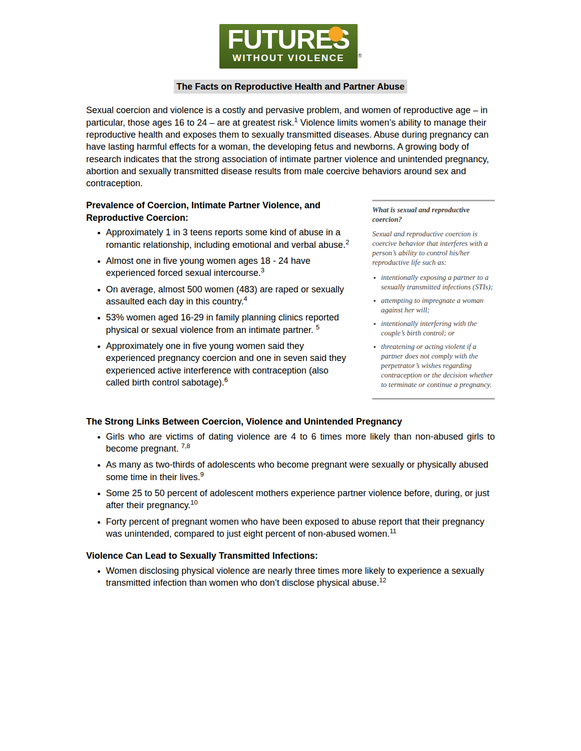FUTURES WITHOUT VIOLENCE
®
The Facts on Reproductive Health and Partner Abuse
Sexual coercion and violence is a costly and pervasive problem, and women of reproductive age – in particular, those ages 16 to 24 – are at greatest risk.1 Violence limits women’s ability to manage their reproductive health and exposes them to sexually transmitted diseases. Abuse during pregnancy can have lasting harmful effects for a woman, the developing fetus and newborns. A growing body of research indicates that the strong association of intimate partner violence and unintended pregnancy, abortion and sexually transmitted disease results from male coercive behaviors around sex and contraception.
What is sexual and reproductive coercion?
Sexual and reproductive coercion is coercive behavior that interferes with a person’s ability to control his/her reproductive life such as:
intentionally exposing a partner to a sexually transmitted infections (STIs);
attempting to impregnate a woman against her will;
intentionally interfering with the couple’s birth control; or
threatening or acting violent if a partner does not comply with the perpetrator’s wishes regarding contraception or the decision whether to terminate or continue a pregnancy.
Prevalence of Coercion, Intimate Partner Violence, and Reproductive Coercion:
Approximately 1 in 3 teens reports some kind of abuse in a romantic relationship, including emotional and verbal abuse.2
Almost one in five young women ages 18 - 24 have experienced forced sexual intercourse.3
On average, almost 500 women (483) are raped or sexually assaulted each day in this country.4
53% women aged 16-29 in family planning clinics reported physical or sexual violence from an intimate partner. 5
Approximately one in five young women said they experienced pregnancy coercion and one in seven said they experienced active interference with contraception (also called birth control sabotage).6
The Strong Links Between Coercion, Violence and Unintended Pregnancy
Girls who are victims of dating violence are 4 to 6 times more likely than non-abused girls to become pregnant. 7,8
As many as two-thirds of adolescents who become pregnant were sexually or physically abused some time in their lives.9
Some 25 to 50 percent of adolescent mothers experience partner violence before, during, or just after their pregnancy.10
Forty percent of pregnant women who have been exposed to abuse report that their pregnancy was unintended, compared to just eight percent of non-abused women.11
Violence Can Lead to Sexually Transmitted Infections:
Women disclosing physical violence are nearly three times more likely to experience a sexually transmitted infection than women who don’t disclose physical abuse.12